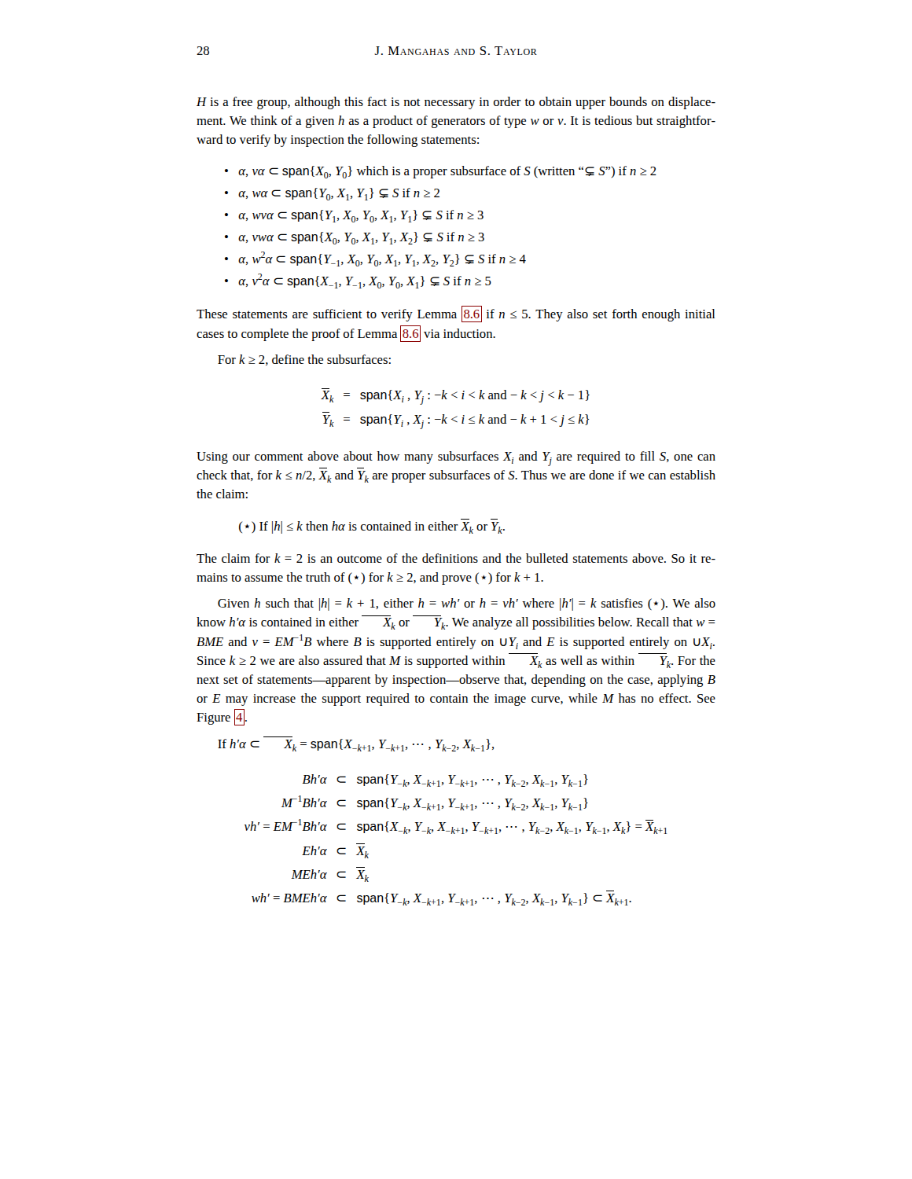28 J. Mangahas and S. Taylor
H is a free group, although this fact is not necessary in order to obtain upper bounds on displacement. We think of a given h as a product of generators of type w or v. It is tedious but straightforward to verify by inspection the following statements:
α, vα ⊂ span{X0, Y0} which is a proper subsurface of S (written “⊊ S”) if n ≥ 2
α, wα ⊂ span{Y0, X1, Y1} ⊊ S if n ≥ 2
α, wvα ⊂ span{Y1, X0, Y0, X1, Y1} ⊊ S if n ≥ 3
α, vwα ⊂ span{X0, Y0, X1, Y1, X2} ⊊ S if n ≥ 3
α, w2α ⊂ span{Y−1, X0, Y0, X1, Y1, X2, Y2} ⊊ S if n ≥ 4
α, v2α ⊂ span{X−1, Y−1, X0, Y0, X1} ⊊ S if n ≥ 5
These statements are sufficient to verify Lemma 8.6 if n ≤ 5. They also set forth enough initial cases to complete the proof of Lemma 8.6 via induction.
For k ≥ 2, define the subsurfaces:
| X k | = | span { X i , Y j : − k < i < k and − k < j < k − 1} |
| Y k | = | span { Y i , X j : − k < i ≤ k and − k + 1 < j ≤ k } |
Using our comment above about how many subsurfaces Xi and Yj are required to fill S, one can check that, for k ≤ n/2, Xk and Yk are proper subsurfaces of S. Thus we are done if we can establish the claim:
(⋆) If |h| ≤ k then hα is contained in either Xk or Yk.
The claim for k = 2 is an outcome of the definitions and the bulleted statements above. So it remains to assume the truth of (⋆) for k ≥ 2, and prove (⋆) for k + 1.
Given h such that |h| = k + 1, either h = wh′ or h = vh′ where |h′| = k satisfies (⋆). We also know h′α is contained in either Xk or Yk. We analyze all possibilities below. Recall that w = BME and v = EM−1B where B is supported entirely on ∪Yi and E is supported entirely on ∪Xi. Since k ≥ 2 we are also assured that M is supported within Xk as well as within Yk. For the next set of statements—apparent by inspection—observe that, depending on the case, applying B or E may increase the support required to contain the image curve, while M has no effect. See Figure 4.
If h′α ⊂ Xk = span{X−k+1, Y−k+1, ⋯ , Yk−2, Xk−1},
| Bh′α | ⊂ | span { Y − k , X − k +1 , Y − k +1 , ⋯ , Y k −2 , X k −1 , Y k −1 } |
| M −1 Bh′α | ⊂ | span { Y − k , X − k +1 , Y − k +1 , ⋯ , Y k −2 , X k −1 , Y k −1 } |
| vh′ = EM −1 Bh′α | ⊂ | span { X − k , Y − k , X − k +1 , Y − k +1 , ⋯ , Y k −2 , X k −1 , Y k −1 , X k } = X k +1 |
| Eh′α | ⊂ | X k |
| MEh′α | ⊂ | X k |
| wh′ = BMEh′α | ⊂ | span { Y − k , X − k +1 , Y − k +1 , ⋯ , Y k −2 , X k −1 , Y k −1 } ⊂ X k +1 . |